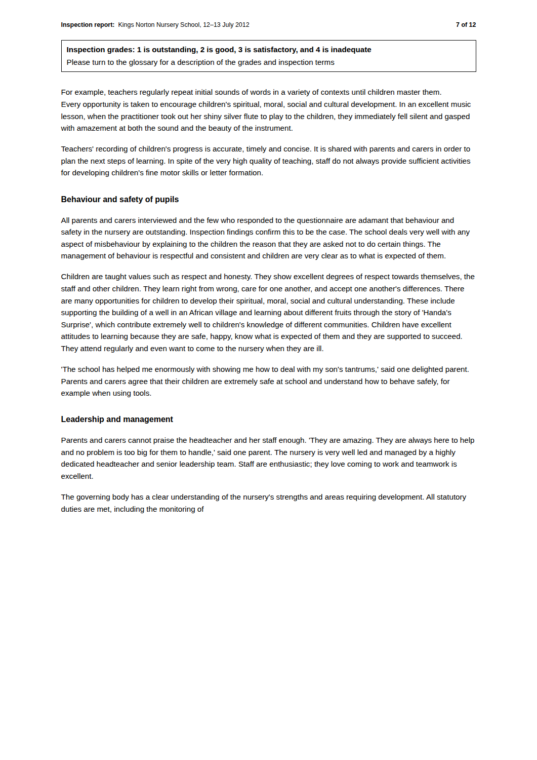Inspection report: Kings Norton Nursery School, 12–13 July 2012
7 of 12
Inspection grades: 1 is outstanding, 2 is good, 3 is satisfactory, and 4 is inadequate
Please turn to the glossary for a description of the grades and inspection terms
For example, teachers regularly repeat initial sounds of words in a variety of contexts until children master them.
Every opportunity is taken to encourage children's spiritual, moral, social and cultural development. In an excellent music lesson, when the practitioner took out her shiny silver flute to play to the children, they immediately fell silent and gasped with amazement at both the sound and the beauty of the instrument.
Teachers' recording of children's progress is accurate, timely and concise. It is shared with parents and carers in order to plan the next steps of learning. In spite of the very high quality of teaching, staff do not always provide sufficient activities for developing children's fine motor skills or letter formation.
Behaviour and safety of pupils
All parents and carers interviewed and the few who responded to the questionnaire are adamant that behaviour and safety in the nursery are outstanding. Inspection findings confirm this to be the case. The school deals very well with any aspect of misbehaviour by explaining to the children the reason that they are asked not to do certain things. The management of behaviour is respectful and consistent and children are very clear as to what is expected of them.
Children are taught values such as respect and honesty. They show excellent degrees of respect towards themselves, the staff and other children. They learn right from wrong, care for one another, and accept one another's differences. There are many opportunities for children to develop their spiritual, moral, social and cultural understanding. These include supporting the building of a well in an African village and learning about different fruits through the story of 'Handa's Surprise', which contribute extremely well to children's knowledge of different communities. Children have excellent attitudes to learning because they are safe, happy, know what is expected of them and they are supported to succeed. They attend regularly and even want to come to the nursery when they are ill.
'The school has helped me enormously with showing me how to deal with my son's tantrums,' said one delighted parent. Parents and carers agree that their children are extremely safe at school and understand how to behave safely, for example when using tools.
Leadership and management
Parents and carers cannot praise the headteacher and her staff enough. 'They are amazing. They are always here to help and no problem is too big for them to handle,' said one parent. The nursery is very well led and managed by a highly dedicated headteacher and senior leadership team. Staff are enthusiastic; they love coming to work and teamwork is excellent.
The governing body has a clear understanding of the nursery's strengths and areas requiring development. All statutory duties are met, including the monitoring of